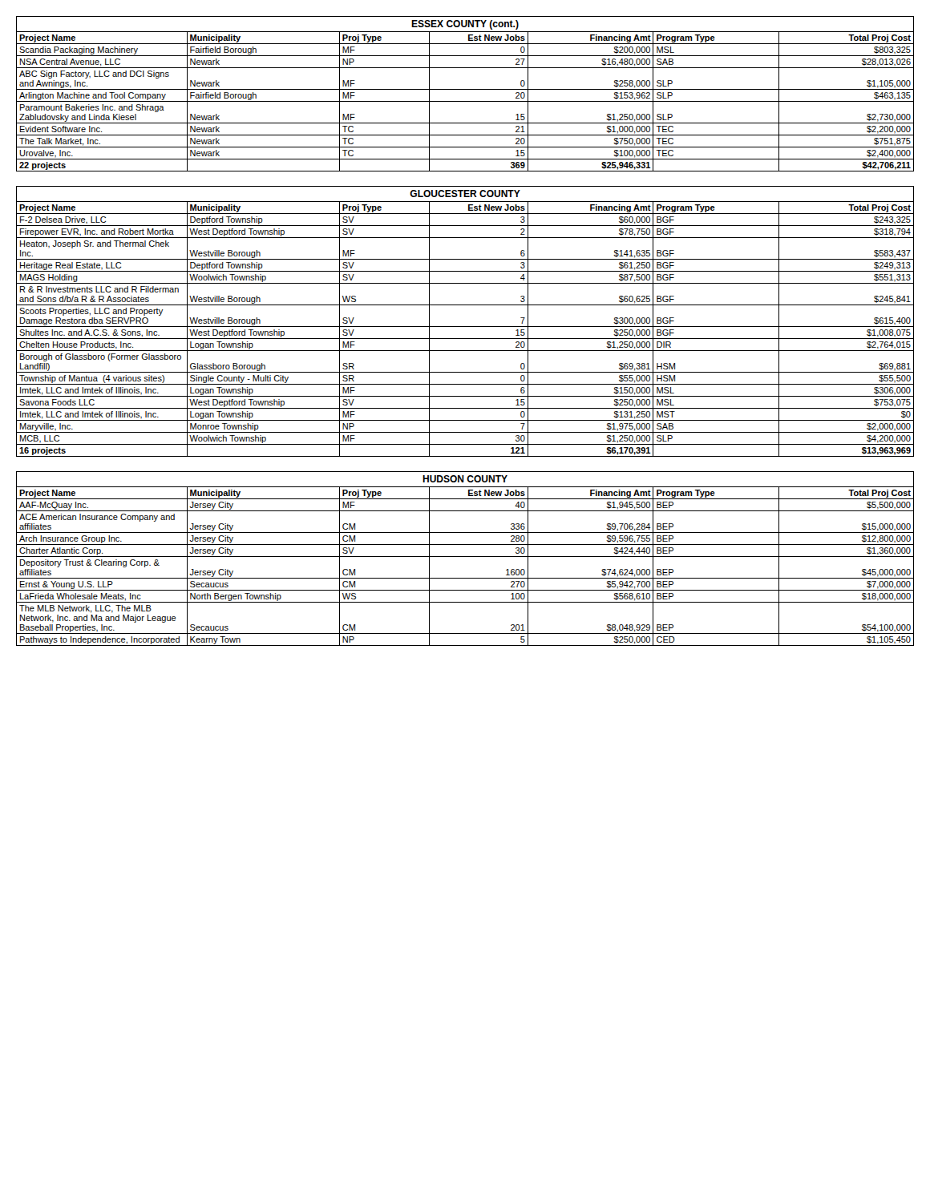ESSEX COUNTY (cont.)
| Project Name | Municipality | Proj Type | Est New Jobs | Financing Amt | Program Type | Total Proj Cost |
| --- | --- | --- | --- | --- | --- | --- |
| Scandia Packaging Machinery | Fairfield Borough | MF | 0 | $200,000 | MSL | $803,325 |
| NSA Central Avenue, LLC | Newark | NP | 27 | $16,480,000 | SAB | $28,013,026 |
| ABC Sign Factory, LLC and DCI Signs and Awnings, Inc. | Newark | MF | 0 | $258,000 | SLP | $1,105,000 |
| Arlington Machine and Tool Company | Fairfield Borough | MF | 20 | $153,962 | SLP | $463,135 |
| Paramount Bakeries Inc. and Shraga Zabludovsky and Linda Kiesel | Newark | MF | 15 | $1,250,000 | SLP | $2,730,000 |
| Evident Software Inc. | Newark | TC | 21 | $1,000,000 | TEC | $2,200,000 |
| The Talk Market, Inc. | Newark | TC | 20 | $750,000 | TEC | $751,875 |
| Urovalve, Inc. | Newark | TC | 15 | $100,000 | TEC | $2,400,000 |
| 22 projects | | | 369 | $25,946,331 | | $42,706,211 |
GLOUCESTER COUNTY
| Project Name | Municipality | Proj Type | Est New Jobs | Financing Amt | Program Type | Total Proj Cost |
| --- | --- | --- | --- | --- | --- | --- |
| F-2 Delsea Drive, LLC | Deptford Township | SV | 3 | $60,000 | BGF | $243,325 |
| Firepower EVR, Inc. and Robert Mortka | West Deptford Township | SV | 2 | $78,750 | BGF | $318,794 |
| Heaton, Joseph Sr. and Thermal Chek Inc. | Westville Borough | MF | 6 | $141,635 | BGF | $583,437 |
| Heritage Real Estate, LLC | Deptford Township | SV | 3 | $61,250 | BGF | $249,313 |
| MAGS Holding | Woolwich Township | SV | 4 | $87,500 | BGF | $551,313 |
| R & R Investments LLC and R Filderman and Sons d/b/a R & R Associates | Westville Borough | WS | 3 | $60,625 | BGF | $245,841 |
| Scoots Properties, LLC and Property Damage Restora dba SERVPRO | Westville Borough | SV | 7 | $300,000 | BGF | $615,400 |
| Shultes Inc. and A.C.S. & Sons, Inc. | West Deptford Township | SV | 15 | $250,000 | BGF | $1,008,075 |
| Chelten House Products, Inc. | Logan Township | MF | 20 | $1,250,000 | DIR | $2,764,015 |
| Borough of Glassboro (Former Glassboro Landfill) | Glassboro Borough | SR | 0 | $69,381 | HSM | $69,881 |
| Township of Mantua (4 various sites) | Single County - Multi City | SR | 0 | $55,000 | HSM | $55,500 |
| Imtek, LLC and Imtek of Illinois, Inc. | Logan Township | MF | 6 | $150,000 | MSL | $306,000 |
| Savona Foods LLC | West Deptford Township | SV | 15 | $250,000 | MSL | $753,075 |
| Imtek, LLC and Imtek of Illinois, Inc. | Logan Township | MF | 0 | $131,250 | MST | $0 |
| Maryville, Inc. | Monroe Township | NP | 7 | $1,975,000 | SAB | $2,000,000 |
| MCB, LLC | Woolwich Township | MF | 30 | $1,250,000 | SLP | $4,200,000 |
| 16 projects | | | 121 | $6,170,391 | | $13,963,969 |
HUDSON COUNTY
| Project Name | Municipality | Proj Type | Est New Jobs | Financing Amt | Program Type | Total Proj Cost |
| --- | --- | --- | --- | --- | --- | --- |
| AAF-McQuay Inc. | Jersey City | MF | 40 | $1,945,500 | BEP | $5,500,000 |
| ACE American Insurance Company and affiliates | Jersey City | CM | 336 | $9,706,284 | BEP | $15,000,000 |
| Arch Insurance Group Inc. | Jersey City | CM | 280 | $9,596,755 | BEP | $12,800,000 |
| Charter Atlantic Corp. | Jersey City | SV | 30 | $424,440 | BEP | $1,360,000 |
| Depository Trust & Clearing Corp. & affiliates | Jersey City | CM | 1600 | $74,624,000 | BEP | $45,000,000 |
| Ernst & Young U.S. LLP | Secaucus | CM | 270 | $5,942,700 | BEP | $7,000,000 |
| LaFrieda Wholesale Meats, Inc | North Bergen Township | WS | 100 | $568,610 | BEP | $18,000,000 |
| The MLB Network, LLC, The MLB Network, Inc. and Ma and Major League Baseball Properties, Inc. | Secaucus | CM | 201 | $8,048,929 | BEP | $54,100,000 |
| Pathways to Independence, Incorporated | Kearny Town | NP | 5 | $250,000 | CED | $1,105,450 |